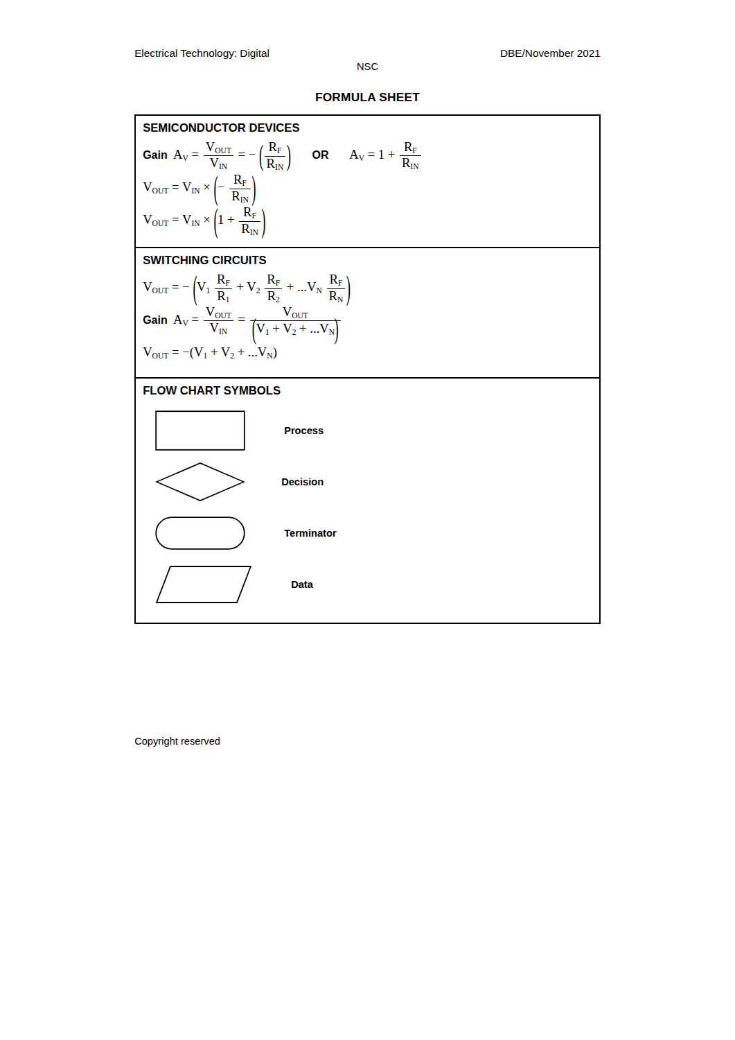Electrical Technology: Digital DBE/November 2021
NSC
FORMULA SHEET
| SEMICONDUCTOR DEVICES Gain A V = V OUT V IN = − R F R IN OR A V = 1 + R F R IN V OUT = V IN × − R F R IN V OUT = V IN × 1 + R F R IN |
| SWITCHING CIRCUITS V OUT = − V 1 R F R 1 + V 2 R F R 2 + ...V N R F R N Gain A V = V OUT V IN = V OUT V 1 + V 2 + ...V N V OUT = −(V 1 + V 2 + ...V N ) |
| FLOW CHART SYMBOLS Process Decision Terminator Data |
Copyright reserved